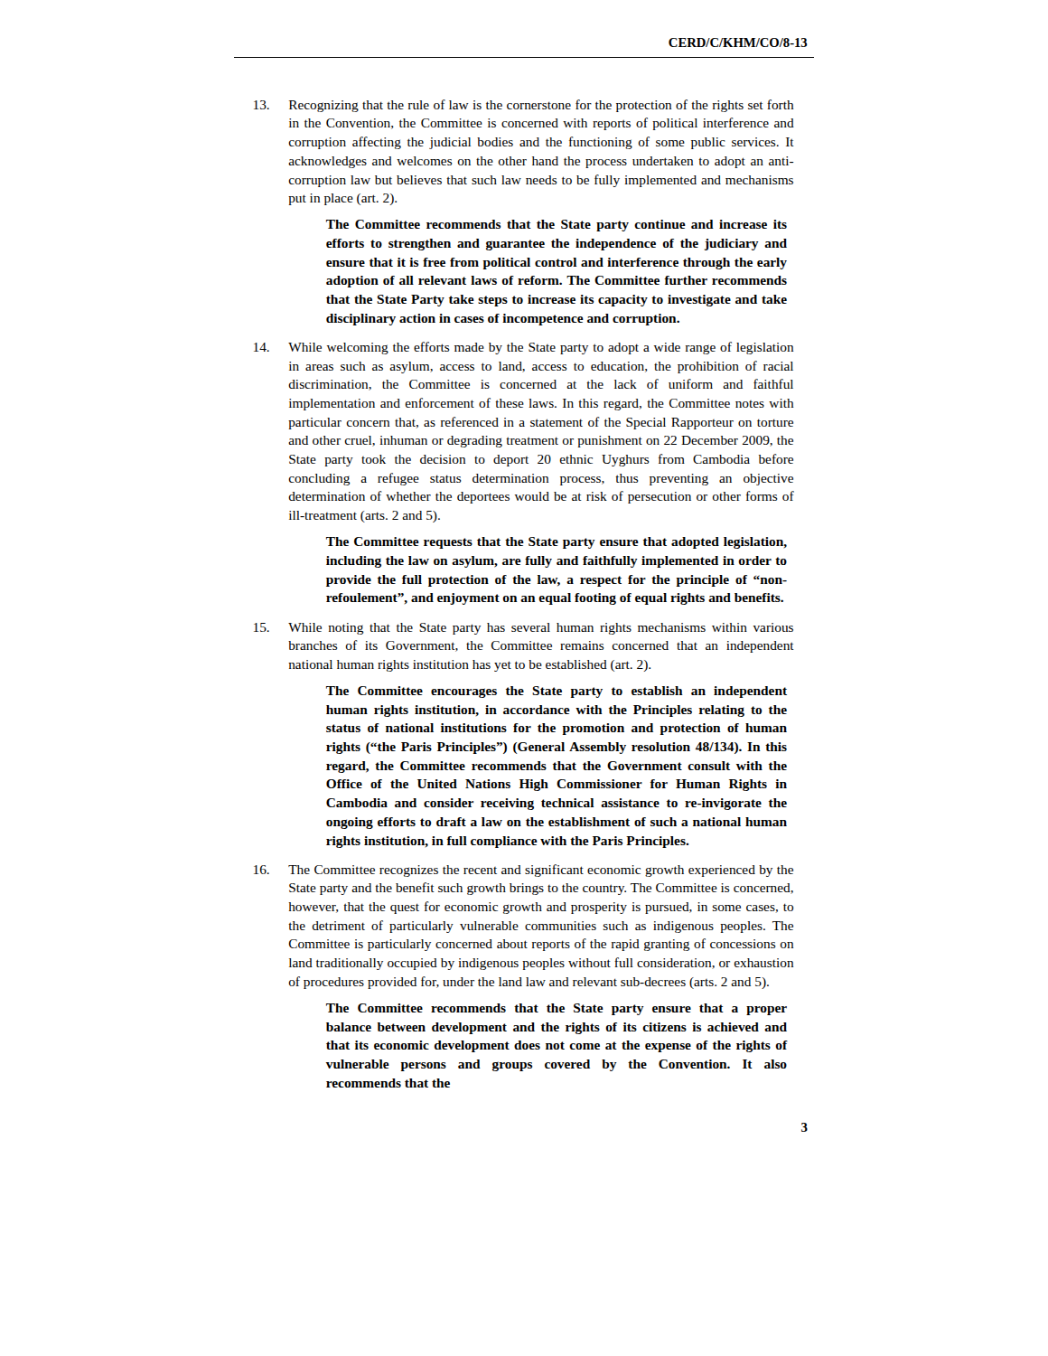CERD/C/KHM/CO/8-13
13. Recognizing that the rule of law is the cornerstone for the protection of the rights set forth in the Convention, the Committee is concerned with reports of political interference and corruption affecting the judicial bodies and the functioning of some public services. It acknowledges and welcomes on the other hand the process undertaken to adopt an anti-corruption law but believes that such law needs to be fully implemented and mechanisms put in place (art. 2).
The Committee recommends that the State party continue and increase its efforts to strengthen and guarantee the independence of the judiciary and ensure that it is free from political control and interference through the early adoption of all relevant laws of reform. The Committee further recommends that the State Party take steps to increase its capacity to investigate and take disciplinary action in cases of incompetence and corruption.
14. While welcoming the efforts made by the State party to adopt a wide range of legislation in areas such as asylum, access to land, access to education, the prohibition of racial discrimination, the Committee is concerned at the lack of uniform and faithful implementation and enforcement of these laws. In this regard, the Committee notes with particular concern that, as referenced in a statement of the Special Rapporteur on torture and other cruel, inhuman or degrading treatment or punishment on 22 December 2009, the State party took the decision to deport 20 ethnic Uyghurs from Cambodia before concluding a refugee status determination process, thus preventing an objective determination of whether the deportees would be at risk of persecution or other forms of ill-treatment (arts. 2 and 5).
The Committee requests that the State party ensure that adopted legislation, including the law on asylum, are fully and faithfully implemented in order to provide the full protection of the law, a respect for the principle of “non-refoulement”, and enjoyment on an equal footing of equal rights and benefits.
15. While noting that the State party has several human rights mechanisms within various branches of its Government, the Committee remains concerned that an independent national human rights institution has yet to be established (art. 2).
The Committee encourages the State party to establish an independent human rights institution, in accordance with the Principles relating to the status of national institutions for the promotion and protection of human rights (“the Paris Principles”) (General Assembly resolution 48/134). In this regard, the Committee recommends that the Government consult with the Office of the United Nations High Commissioner for Human Rights in Cambodia and consider receiving technical assistance to re-invigorate the ongoing efforts to draft a law on the establishment of such a national human rights institution, in full compliance with the Paris Principles.
16. The Committee recognizes the recent and significant economic growth experienced by the State party and the benefit such growth brings to the country. The Committee is concerned, however, that the quest for economic growth and prosperity is pursued, in some cases, to the detriment of particularly vulnerable communities such as indigenous peoples. The Committee is particularly concerned about reports of the rapid granting of concessions on land traditionally occupied by indigenous peoples without full consideration, or exhaustion of procedures provided for, under the land law and relevant sub-decrees (arts. 2 and 5).
The Committee recommends that the State party ensure that a proper balance between development and the rights of its citizens is achieved and that its economic development does not come at the expense of the rights of vulnerable persons and groups covered by the Convention. It also recommends that the
3